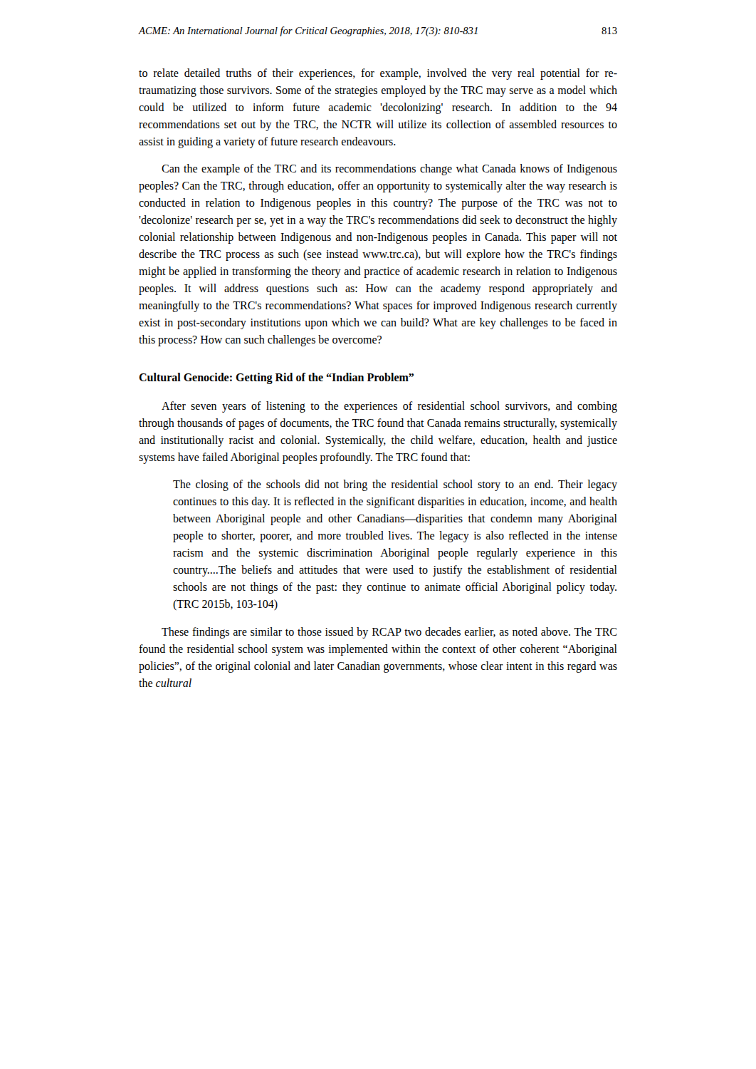ACME: An International Journal for Critical Geographies, 2018, 17(3): 810-831 813
to relate detailed truths of their experiences, for example, involved the very real potential for re-traumatizing those survivors. Some of the strategies employed by the TRC may serve as a model which could be utilized to inform future academic 'decolonizing' research. In addition to the 94 recommendations set out by the TRC, the NCTR will utilize its collection of assembled resources to assist in guiding a variety of future research endeavours.
Can the example of the TRC and its recommendations change what Canada knows of Indigenous peoples? Can the TRC, through education, offer an opportunity to systemically alter the way research is conducted in relation to Indigenous peoples in this country? The purpose of the TRC was not to 'decolonize' research per se, yet in a way the TRC's recommendations did seek to deconstruct the highly colonial relationship between Indigenous and non-Indigenous peoples in Canada. This paper will not describe the TRC process as such (see instead www.trc.ca), but will explore how the TRC's findings might be applied in transforming the theory and practice of academic research in relation to Indigenous peoples. It will address questions such as: How can the academy respond appropriately and meaningfully to the TRC's recommendations? What spaces for improved Indigenous research currently exist in post-secondary institutions upon which we can build? What are key challenges to be faced in this process? How can such challenges be overcome?
Cultural Genocide: Getting Rid of the “Indian Problem”
After seven years of listening to the experiences of residential school survivors, and combing through thousands of pages of documents, the TRC found that Canada remains structurally, systemically and institutionally racist and colonial. Systemically, the child welfare, education, health and justice systems have failed Aboriginal peoples profoundly. The TRC found that:
The closing of the schools did not bring the residential school story to an end. Their legacy continues to this day. It is reflected in the significant disparities in education, income, and health between Aboriginal people and other Canadians—disparities that condemn many Aboriginal people to shorter, poorer, and more troubled lives. The legacy is also reflected in the intense racism and the systemic discrimination Aboriginal people regularly experience in this country....The beliefs and attitudes that were used to justify the establishment of residential schools are not things of the past: they continue to animate official Aboriginal policy today. (TRC 2015b, 103-104)
These findings are similar to those issued by RCAP two decades earlier, as noted above. The TRC found the residential school system was implemented within the context of other coherent “Aboriginal policies”, of the original colonial and later Canadian governments, whose clear intent in this regard was the cultural